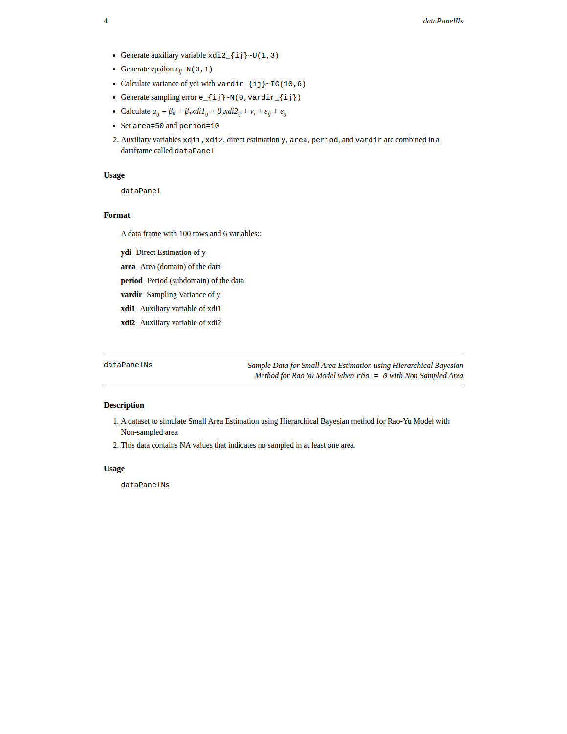4 dataPanelNs
Generate auxiliary variable xdi2_{ij}~U(1,3)
Generate epsilon εij~N(0,1)
Calculate variance of ydi with vardir_{ij}~IG(10,6)
Generate sampling error e_{ij}~N(0,vardir_{ij})
Calculate μij = β0 + β1xdi1ij + β2xdi2ij + vi + εij + eij
Set area=50 and period=10
Auxiliary variables xdi1,xdi2, direct estimation y, area, period, and vardir are combined in a dataframe called dataPanel
Usage
dataPanel
Format
A data frame with 100 rows and 6 variables::
ydi
Direct Estimation of y
area
Area (domain) of the data
period
Period (subdomain) of the data
vardir
Sampling Variance of y
xdi1
Auxiliary variable of xdi1
xdi2
Auxiliary variable of xdi2
dataPanelNs Sample Data for Small Area Estimation using Hierarchical Bayesian Method for Rao Yu Model when rho = 0 with Non Sampled Area
Description
A dataset to simulate Small Area Estimation using Hierarchical Bayesian method for Rao-Yu Model with Non-sampled area
This data contains NA values that indicates no sampled in at least one area.
Usage
dataPanelNs